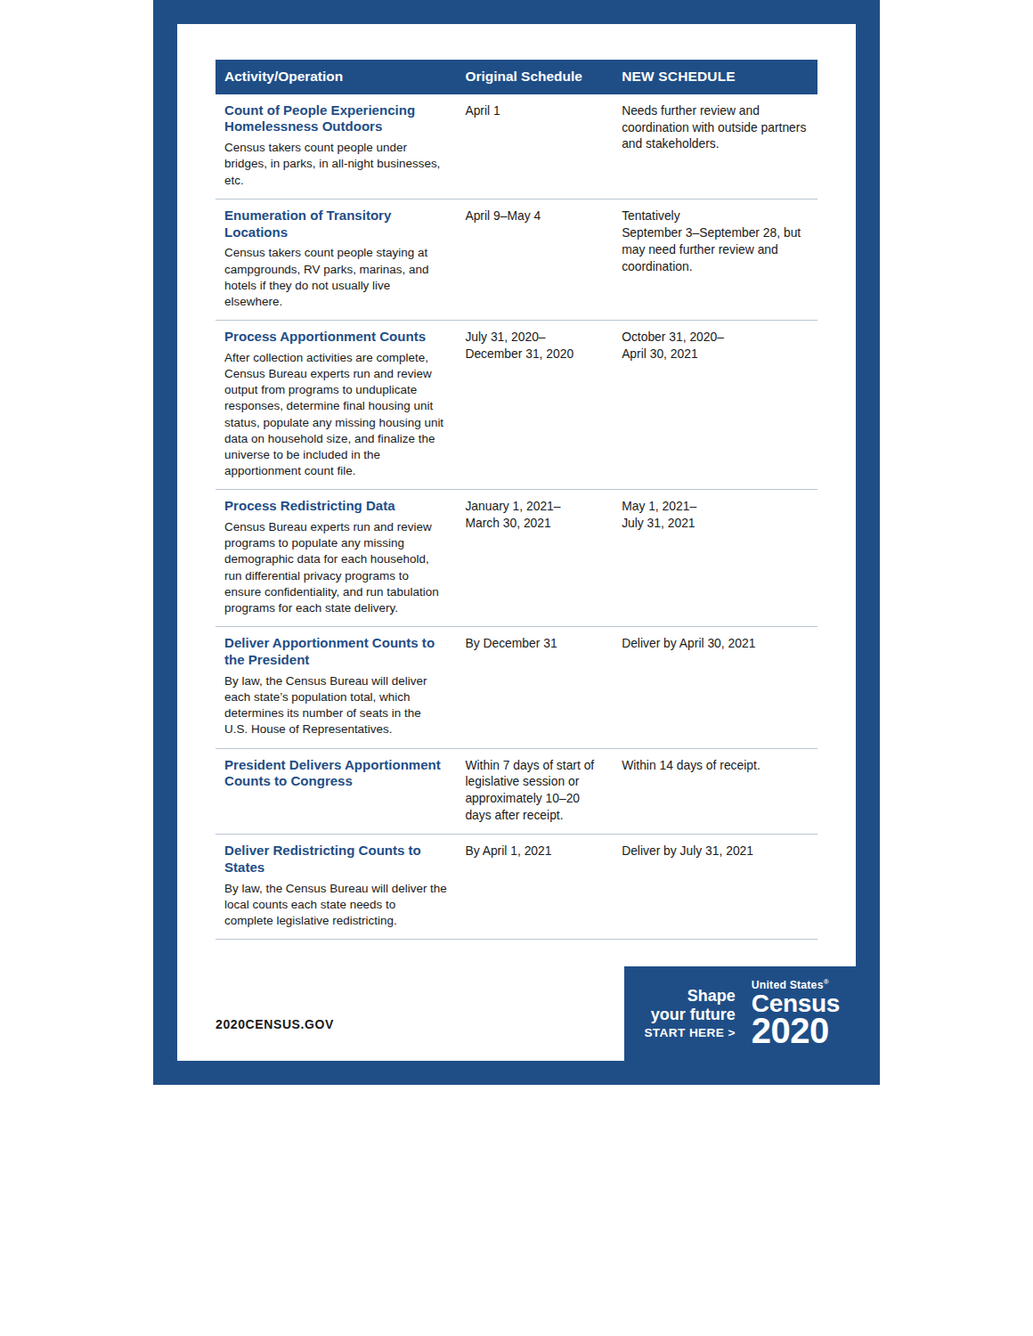| Activity/Operation | Original Schedule | New Schedule |
| --- | --- | --- |
| Count of People Experiencing Homelessness Outdoors Census takers count people under bridges, in parks, in all-night businesses, etc. | April 1 | Needs further review and coordination with outside partners and stakeholders. |
| Enumeration of Transitory Locations Census takers count people staying at campgrounds, RV parks, marinas, and hotels if they do not usually live elsewhere. | April 9–May 4 | Tentatively September 3–September 28, but may need further review and coordination. |
| Process Apportionment Counts After collection activities are complete, Census Bureau experts run and review output from programs to unduplicate responses, determine final housing unit status, populate any missing housing unit data on household size, and finalize the universe to be included in the apportionment count file. | July 31, 2020– December 31, 2020 | October 31, 2020– April 30, 2021 |
| Process Redistricting Data Census Bureau experts run and review programs to populate any missing demographic data for each household, run differential privacy programs to ensure confidentiality, and run tabulation programs for each state delivery. | January 1, 2021– March 30, 2021 | May 1, 2021– July 31, 2021 |
| Deliver Apportionment Counts to the President By law, the Census Bureau will deliver each state’s population total, which determines its number of seats in the U.S. House of Representatives. | By December 31 | Deliver by April 30, 2021 |
| President Delivers Apportionment Counts to Congress | Within 7 days of start of legislative session or approximately 10–20 days after receipt. | Within 14 days of receipt. |
| Deliver Redistricting Counts to States By law, the Census Bureau will deliver the local counts each state needs to complete legislative redistricting. | By April 1, 2021 | Deliver by July 31, 2021 |
2020CENSUS.GOV
Shape
your future START HERE >
United States® Census 2020